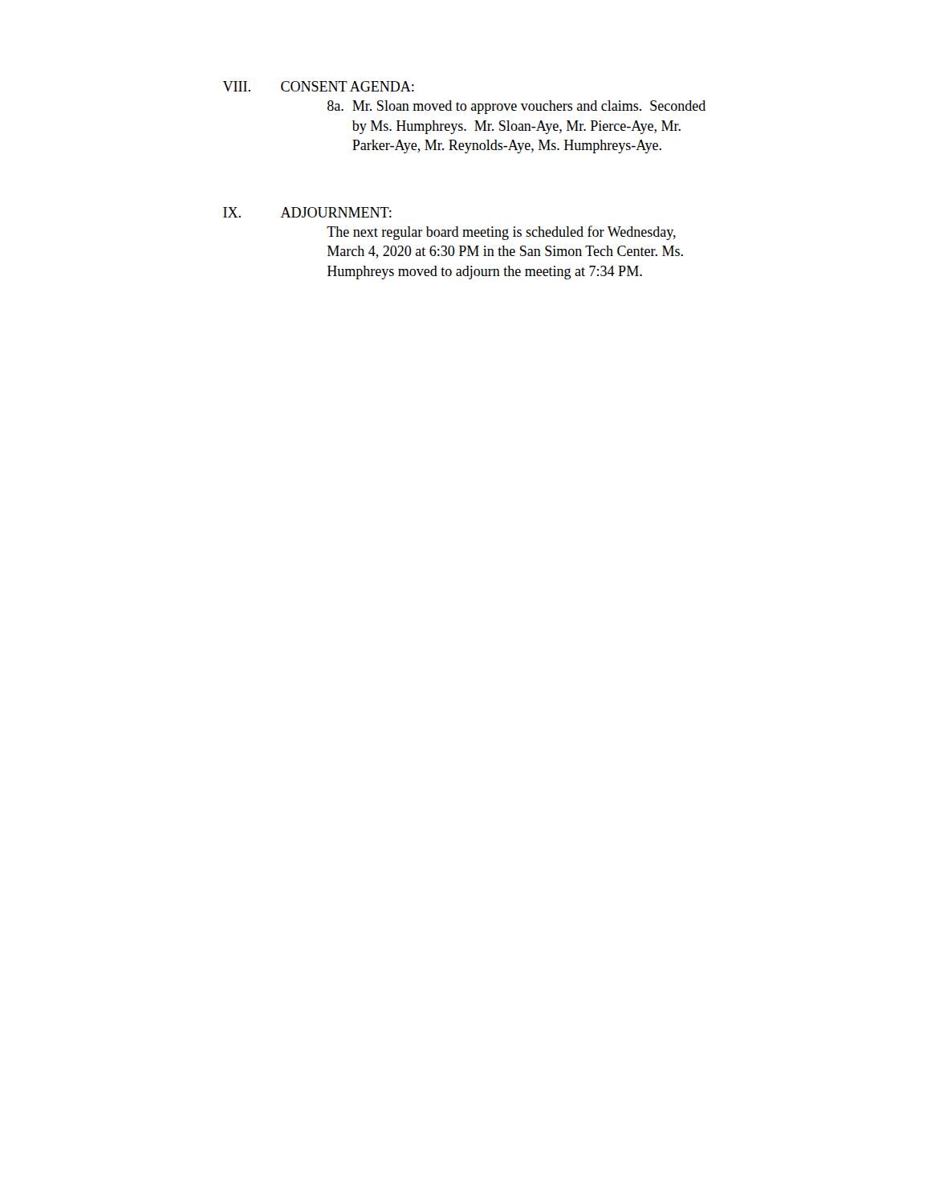VIII.
CONSENT AGENDA:
8a.
Mr. Sloan moved to approve vouchers and claims. Seconded by Ms. Humphreys. Mr. Sloan-Aye, Mr. Pierce-Aye, Mr. Parker-Aye, Mr. Reynolds-Aye, Ms. Humphreys-Aye.
IX.
ADJOURNMENT:
The next regular board meeting is scheduled for Wednesday, March 4, 2020 at 6:30 PM in the San Simon Tech Center. Ms. Humphreys moved to adjourn the meeting at 7:34 PM.